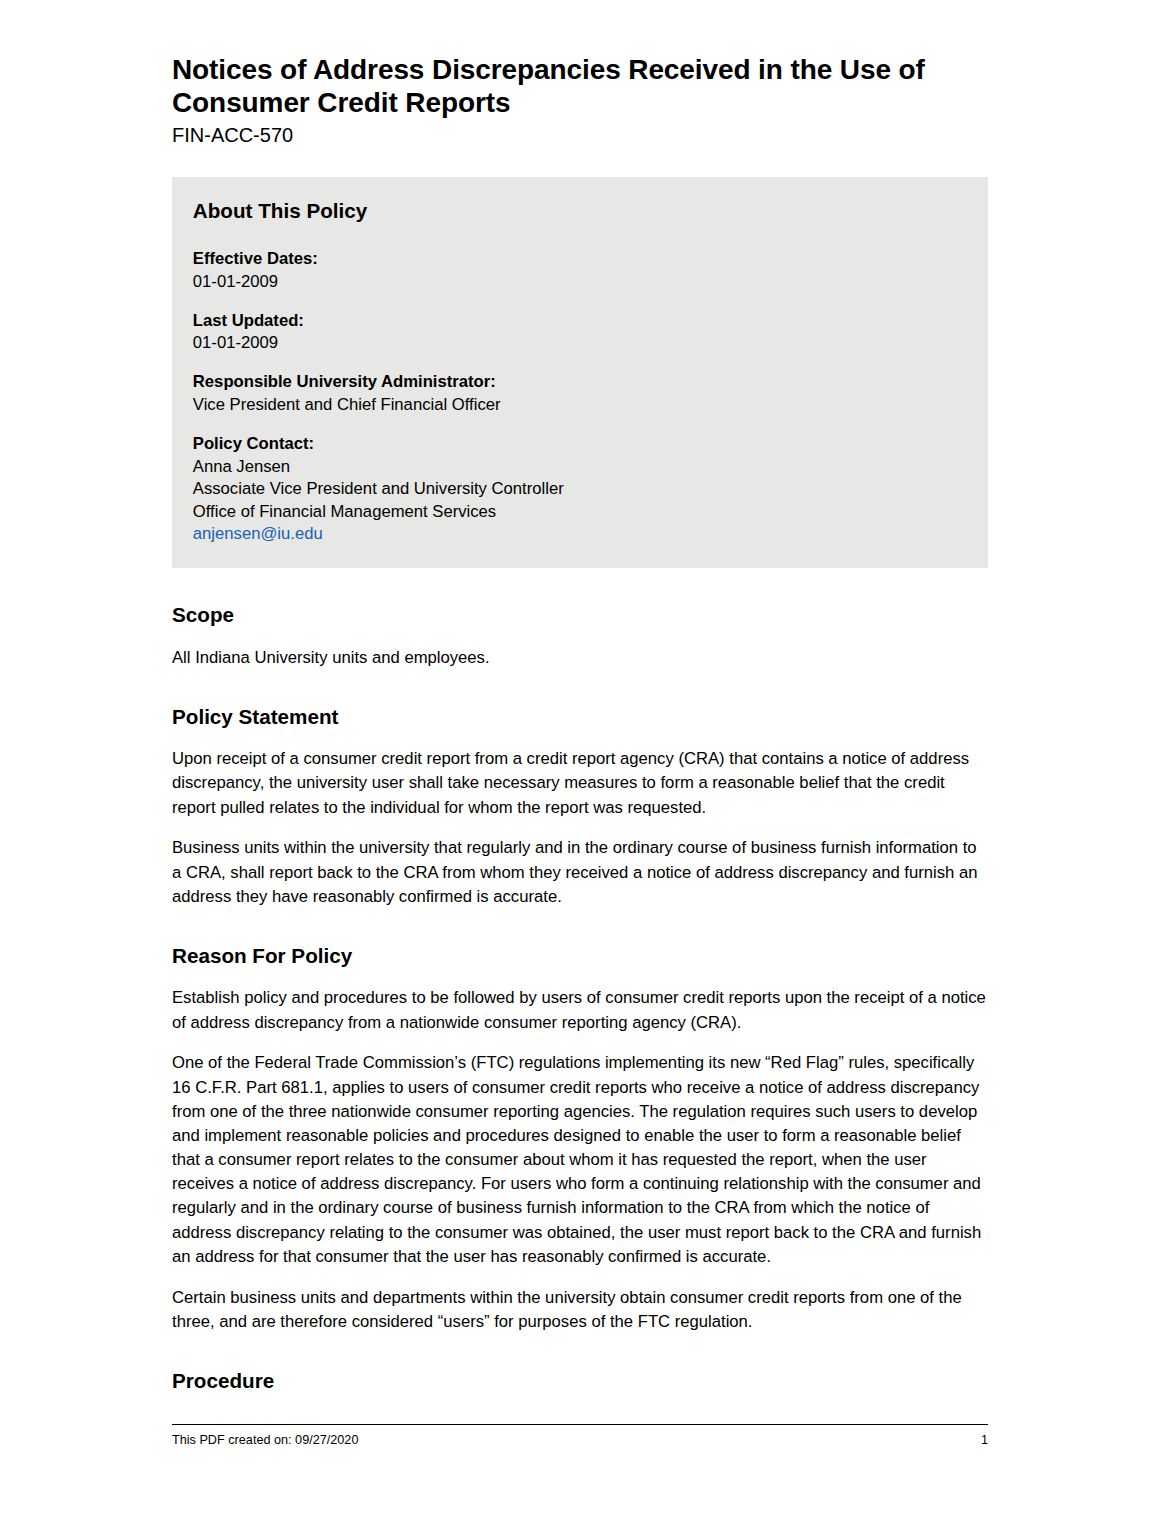Notices of Address Discrepancies Received in the Use of
Consumer Credit Reports
FIN-ACC-570
About This Policy
Effective Dates:
01-01-2009
Last Updated:
01-01-2009
Responsible University Administrator:
Vice President and Chief Financial Officer
Policy Contact:
Anna Jensen
Associate Vice President and University Controller
Office of Financial Management Services
anjensen@iu.edu
Scope
All Indiana University units and employees.
Policy Statement
Upon receipt of a consumer credit report from a credit report agency (CRA) that contains a notice of address discrepancy, the university user shall take necessary measures to form a reasonable belief that the credit report pulled relates to the individual for whom the report was requested.
Business units within the university that regularly and in the ordinary course of business furnish information to a CRA, shall report back to the CRA from whom they received a notice of address discrepancy and furnish an address they have reasonably confirmed is accurate.
Reason For Policy
Establish policy and procedures to be followed by users of consumer credit reports upon the receipt of a notice of address discrepancy from a nationwide consumer reporting agency (CRA).
One of the Federal Trade Commission’s (FTC) regulations implementing its new “Red Flag” rules, specifically 16 C.F.R. Part 681.1, applies to users of consumer credit reports who receive a notice of address discrepancy from one of the three nationwide consumer reporting agencies. The regulation requires such users to develop and implement reasonable policies and procedures designed to enable the user to form a reasonable belief that a consumer report relates to the consumer about whom it has requested the report, when the user receives a notice of address discrepancy. For users who form a continuing relationship with the consumer and regularly and in the ordinary course of business furnish information to the CRA from which the notice of address discrepancy relating to the consumer was obtained, the user must report back to the CRA and furnish an address for that consumer that the user has reasonably confirmed is accurate.
Certain business units and departments within the university obtain consumer credit reports from one of the three, and are therefore considered “users” for purposes of the FTC regulation.
Procedure
This PDF created on: 09/27/2020 1